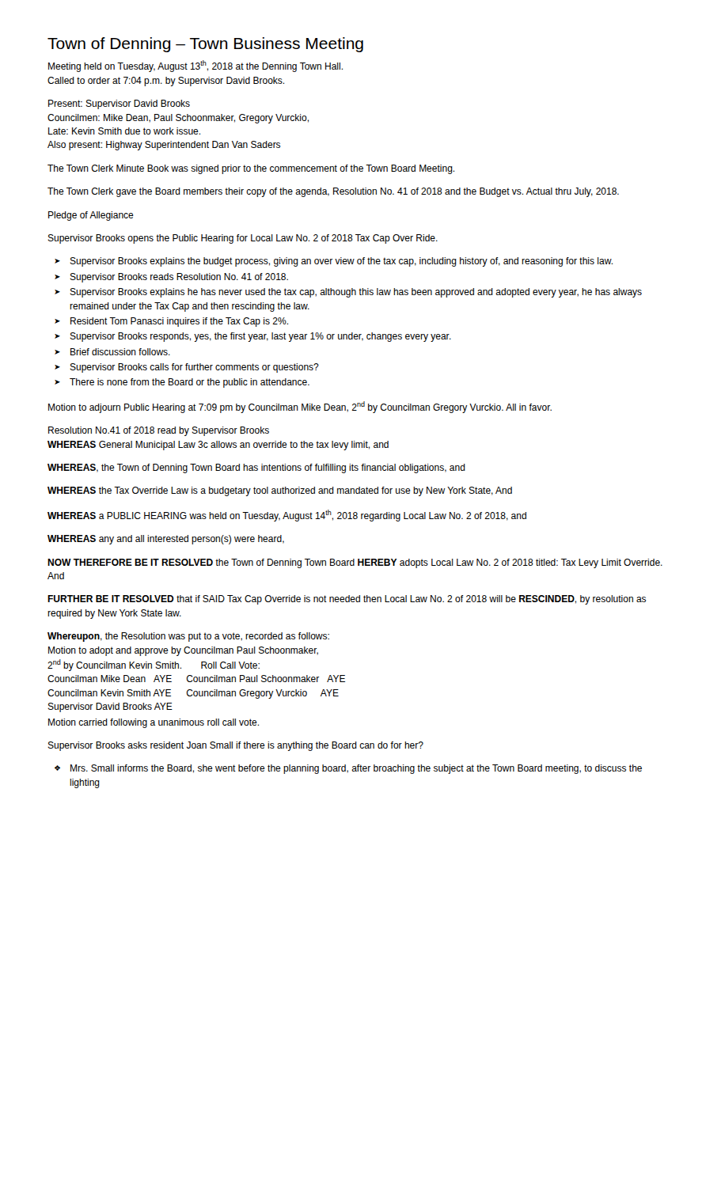Town of Denning – Town Business Meeting
Meeting held on Tuesday, August 13th, 2018 at the Denning Town Hall.
Called to order at 7:04 p.m. by Supervisor David Brooks.
Present: Supervisor David Brooks
Councilmen: Mike Dean, Paul Schoonmaker, Gregory Vurckio,
Late: Kevin Smith due to work issue.
Also present: Highway Superintendent Dan Van Saders
The Town Clerk Minute Book was signed prior to the commencement of the Town Board Meeting.
The Town Clerk gave the Board members their copy of the agenda, Resolution No. 41 of 2018 and the Budget vs. Actual thru July, 2018.
Pledge of Allegiance
Supervisor Brooks opens the Public Hearing for Local Law No. 2 of 2018 Tax Cap Over Ride.
Supervisor Brooks explains the budget process, giving an over view of the tax cap, including history of, and reasoning for this law.
Supervisor Brooks reads Resolution No. 41 of 2018.
Supervisor Brooks explains he has never used the tax cap, although this law has been approved and adopted every year, he has always remained under the Tax Cap and then rescinding the law.
Resident Tom Panasci inquires if the Tax Cap is 2%.
Supervisor Brooks responds, yes, the first year, last year 1% or under, changes every year.
Brief discussion follows.
Supervisor Brooks calls for further comments or questions?
There is none from the Board or the public in attendance.
Motion to adjourn Public Hearing at 7:09 pm by Councilman Mike Dean, 2nd by Councilman Gregory Vurckio. All in favor.
Resolution No.41 of 2018 read by Supervisor Brooks
WHEREAS General Municipal Law 3c allows an override to the tax levy limit, and
WHEREAS, the Town of Denning Town Board has intentions of fulfilling its financial obligations, and
WHEREAS the Tax Override Law is a budgetary tool authorized and mandated for use by New York State, And
WHEREAS a PUBLIC HEARING was held on Tuesday, August 14th, 2018 regarding Local Law No. 2 of 2018, and
WHEREAS any and all interested person(s) were heard,
NOW THEREFORE BE IT RESOLVED the Town of Denning Town Board HEREBY adopts Local Law No. 2 of 2018 titled: Tax Levy Limit Override. And
FURTHER BE IT RESOLVED that if SAID Tax Cap Override is not needed then Local Law No. 2 of 2018 will be RESCINDED, by resolution as required by New York State law.
Whereupon, the Resolution was put to a vote, recorded as follows:
Motion to adopt and approve by Councilman Paul Schoonmaker,
2nd by Councilman Kevin Smith. Roll Call Vote:
| Councilman Mike Dean AYE | Councilman Paul Schoonmaker AYE |
| Councilman Kevin Smith AYE | Councilman Gregory Vurckio AYE |
| Supervisor David Brooks AYE |
Motion carried following a unanimous roll call vote.
Supervisor Brooks asks resident Joan Small if there is anything the Board can do for her?
Mrs. Small informs the Board, she went before the planning board, after broaching the subject at the Town Board meeting, to discuss the lighting